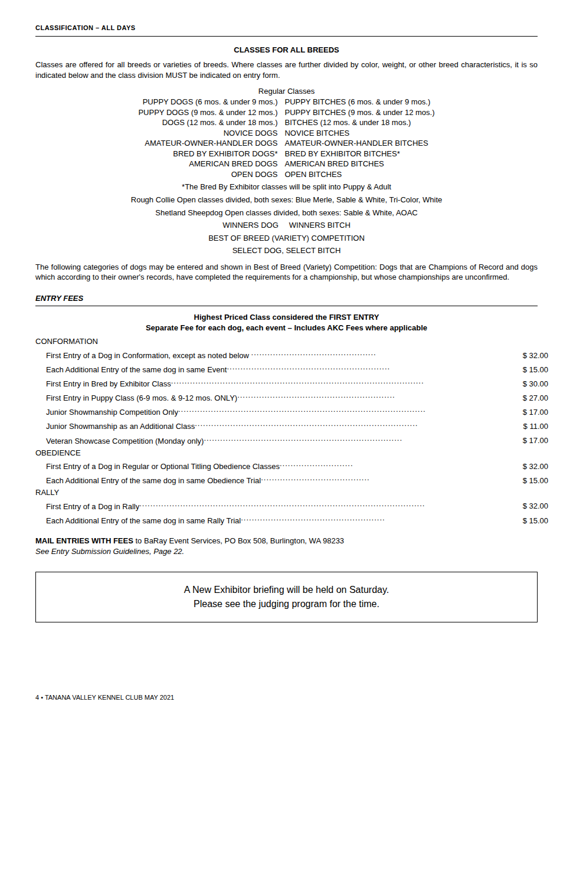CLASSIFICATION – ALL DAYS
CLASSES FOR ALL BREEDS
Classes are offered for all breeds or varieties of breeds. Where classes are further divided by color, weight, or other breed characteristics, it is so indicated below and the class division MUST be indicated on entry form.
Regular Classes
| PUPPY DOGS (6 mos. & under 9 mos.) | PUPPY BITCHES (6 mos. & under 9 mos.) |
| PUPPY DOGS (9 mos. & under 12 mos.) | PUPPY BITCHES (9 mos. & under 12 mos.) |
| DOGS (12 mos. & under 18 mos.) | BITCHES (12 mos. & under 18 mos.) |
| NOVICE DOGS | NOVICE BITCHES |
| AMATEUR-OWNER-HANDLER DOGS | AMATEUR-OWNER-HANDLER BITCHES |
| BRED BY EXHIBITOR DOGS* | BRED BY EXHIBITOR BITCHES* |
| AMERICAN BRED DOGS | AMERICAN BRED BITCHES |
| OPEN DOGS | OPEN BITCHES |
*The Bred By Exhibitor classes will be split into Puppy & Adult
Rough Collie Open classes divided, both sexes: Blue Merle, Sable & White, Tri-Color, White
Shetland Sheepdog Open classes divided, both sexes: Sable & White, AOAC
WINNERS DOG WINNERS BITCH
BEST OF BREED (VARIETY) COMPETITION
SELECT DOG, SELECT BITCH
The following categories of dogs may be entered and shown in Best of Breed (Variety) Competition: Dogs that are Champions of Record and dogs which according to their owner's records, have completed the requirements for a championship, but whose championships are unconfirmed.
ENTRY FEES
Highest Priced Class considered the FIRST ENTRY
Separate Fee for each dog, each event – Includes AKC Fees where applicable
CONFORMATION
| First Entry of a Dog in Conformation, except as noted below .............................................. | $ 32.00 |
| Each Additional Entry of the same dog in same Event ............................................................ | $ 15.00 |
| First Entry in Bred by Exhibitor Class ............................................................................................. | $ 30.00 |
| First Entry in Puppy Class (6-9 mos. & 9-12 mos. ONLY) .......................................................... | $ 27.00 |
| Junior Showmanship Competition Only ........................................................................................... | $ 17.00 |
| Junior Showmanship as an Additional Class .................................................................................. | $ 11.00 |
| Veteran Showcase Competition (Monday only) ......................................................................... | $ 17.00 |
OBEDIENCE
| First Entry of a Dog in Regular or Optional Titling Obedience Classes ........................... | $ 32.00 |
| Each Additional Entry of the same dog in same Obedience Trial ........................................ | $ 15.00 |
RALLY
| First Entry of a Dog in Rally ......................................................................................................... | $ 32.00 |
| Each Additional Entry of the same dog in same Rally Trial ..................................................... | $ 15.00 |
MAIL ENTRIES WITH FEES to BaRay Event Services, PO Box 508, Burlington, WA 98233
See Entry Submission Guidelines, Page 22.
A New Exhibitor briefing will be held on Saturday.
Please see the judging program for the time.
4 • TANANA VALLEY KENNEL CLUB MAY 2021